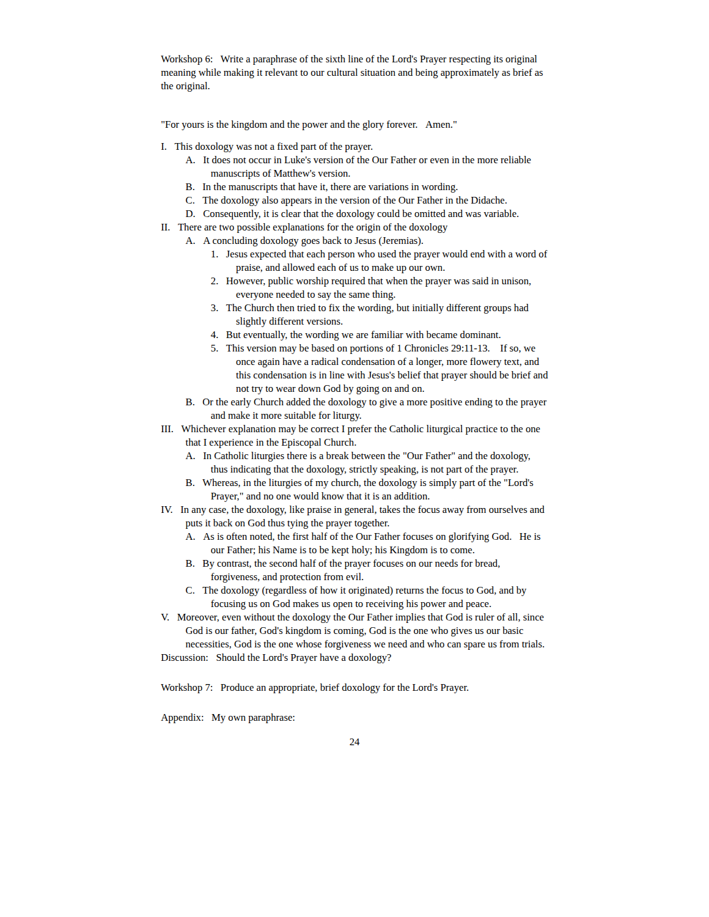Workshop 6: Write a paraphrase of the sixth line of the Lord's Prayer respecting its original meaning while making it relevant to our cultural situation and being approximately as brief as the original.
"For yours is the kingdom and the power and the glory forever. Amen."
I. This doxology was not a fixed part of the prayer.
A. It does not occur in Luke's version of the Our Father or even in the more reliable manuscripts of Matthew's version.
B. In the manuscripts that have it, there are variations in wording.
C. The doxology also appears in the version of the Our Father in the Didache.
D. Consequently, it is clear that the doxology could be omitted and was variable.
II. There are two possible explanations for the origin of the doxology
A. A concluding doxology goes back to Jesus (Jeremias).
1. Jesus expected that each person who used the prayer would end with a word of praise, and allowed each of us to make up our own.
2. However, public worship required that when the prayer was said in unison, everyone needed to say the same thing.
3. The Church then tried to fix the wording, but initially different groups had slightly different versions.
4. But eventually, the wording we are familiar with became dominant.
5. This version may be based on portions of 1 Chronicles 29:11-13. If so, we once again have a radical condensation of a longer, more flowery text, and this condensation is in line with Jesus's belief that prayer should be brief and not try to wear down God by going on and on.
B. Or the early Church added the doxology to give a more positive ending to the prayer and make it more suitable for liturgy.
III. Whichever explanation may be correct I prefer the Catholic liturgical practice to the one that I experience in the Episcopal Church.
A. In Catholic liturgies there is a break between the "Our Father" and the doxology, thus indicating that the doxology, strictly speaking, is not part of the prayer.
B. Whereas, in the liturgies of my church, the doxology is simply part of the "Lord's Prayer," and no one would know that it is an addition.
IV. In any case, the doxology, like praise in general, takes the focus away from ourselves and puts it back on God thus tying the prayer together.
A. As is often noted, the first half of the Our Father focuses on glorifying God. He is our Father; his Name is to be kept holy; his Kingdom is to come.
B. By contrast, the second half of the prayer focuses on our needs for bread, forgiveness, and protection from evil.
C. The doxology (regardless of how it originated) returns the focus to God, and by focusing us on God makes us open to receiving his power and peace.
V. Moreover, even without the doxology the Our Father implies that God is ruler of all, since God is our father, God's kingdom is coming, God is the one who gives us our basic necessities, God is the one whose forgiveness we need and who can spare us from trials.
Discussion: Should the Lord's Prayer have a doxology?
Workshop 7: Produce an appropriate, brief doxology for the Lord's Prayer.
Appendix: My own paraphrase:
24